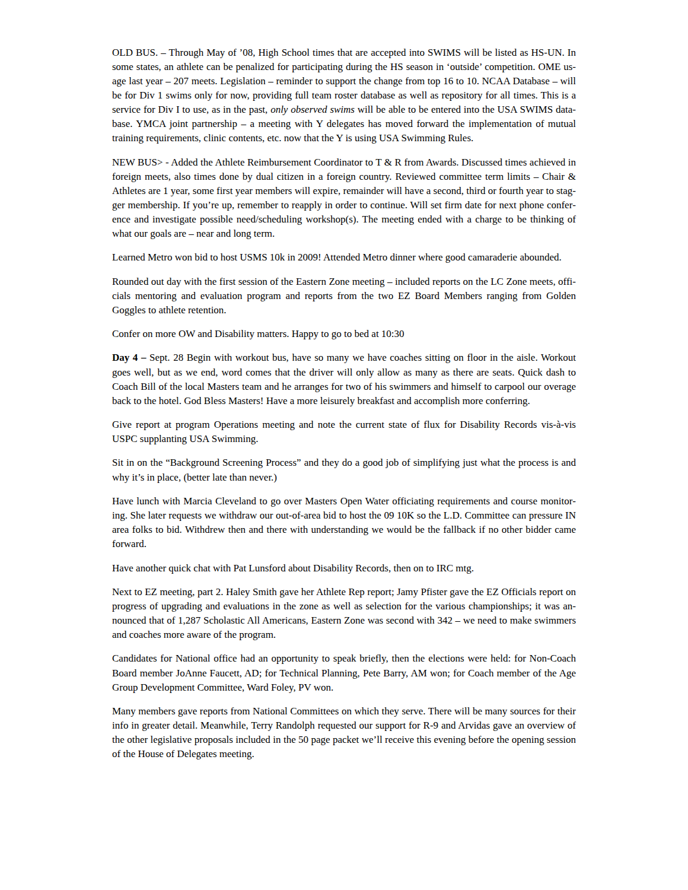OLD BUS. – Through May of ’08, High School times that are accepted into SWIMS will be listed as HS-UN. In some states, an athlete can be penalized for participating during the HS season in ‘outside’ competition. OME usage last year – 207 meets. Legislation – reminder to support the change from top 16 to 10. NCAA Database – will be for Div 1 swims only for now, providing full team roster database as well as repository for all times. This is a service for Div I to use, as in the past, only observed swims will be able to be entered into the USA SWIMS database. YMCA joint partnership – a meeting with Y delegates has moved forward the implementation of mutual training requirements, clinic contents, etc. now that the Y is using USA Swimming Rules.
NEW BUS> - Added the Athlete Reimbursement Coordinator to T & R from Awards. Discussed times achieved in foreign meets, also times done by dual citizen in a foreign country. Reviewed committee term limits – Chair & Athletes are 1 year, some first year members will expire, remainder will have a second, third or fourth year to stagger membership. If you’re up, remember to reapply in order to continue. Will set firm date for next phone conference and investigate possible need/scheduling workshop(s). The meeting ended with a charge to be thinking of what our goals are – near and long term.
Learned Metro won bid to host USMS 10k in 2009! Attended Metro dinner where good camaraderie abounded.
Rounded out day with the first session of the Eastern Zone meeting – included reports on the LC Zone meets, officials mentoring and evaluation program and reports from the two EZ Board Members ranging from Golden Goggles to athlete retention.
Confer on more OW and Disability matters. Happy to go to bed at 10:30
Day 4 – Sept. 28 Begin with workout bus, have so many we have coaches sitting on floor in the aisle. Workout goes well, but as we end, word comes that the driver will only allow as many as there are seats. Quick dash to Coach Bill of the local Masters team and he arranges for two of his swimmers and himself to carpool our overage back to the hotel. God Bless Masters! Have a more leisurely breakfast and accomplish more conferring.
Give report at program Operations meeting and note the current state of flux for Disability Records vis-à-vis USPC supplanting USA Swimming.
Sit in on the “Background Screening Process” and they do a good job of simplifying just what the process is and why it’s in place, (better late than never.)
Have lunch with Marcia Cleveland to go over Masters Open Water officiating requirements and course monitoring. She later requests we withdraw our out-of-area bid to host the 09 10K so the L.D. Committee can pressure IN area folks to bid. Withdrew then and there with understanding we would be the fallback if no other bidder came forward.
Have another quick chat with Pat Lunsford about Disability Records, then on to IRC mtg.
Next to EZ meeting, part 2. Haley Smith gave her Athlete Rep report; Jamy Pfister gave the EZ Officials report on progress of upgrading and evaluations in the zone as well as selection for the various championships; it was announced that of 1,287 Scholastic All Americans, Eastern Zone was second with 342 – we need to make swimmers and coaches more aware of the program.
Candidates for National office had an opportunity to speak briefly, then the elections were held: for Non-Coach Board member JoAnne Faucett, AD; for Technical Planning, Pete Barry, AM won; for Coach member of the Age Group Development Committee, Ward Foley, PV won.
Many members gave reports from National Committees on which they serve. There will be many sources for their info in greater detail. Meanwhile, Terry Randolph requested our support for R-9 and Arvidas gave an overview of the other legislative proposals included in the 50 page packet we’ll receive this evening before the opening session of the House of Delegates meeting.